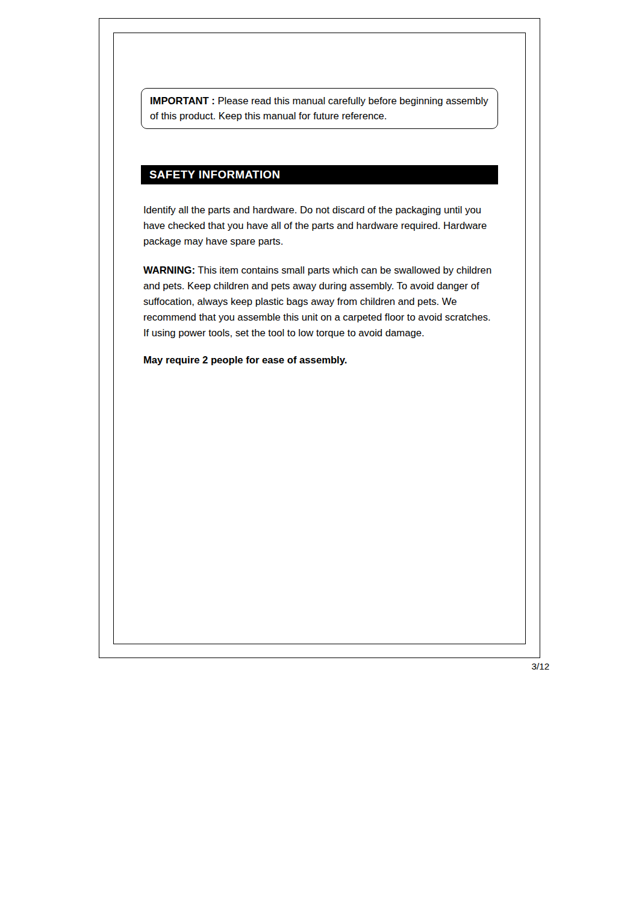IMPORTANT : Please read this manual carefully before beginning assembly of this product. Keep this manual for future reference.
SAFETY INFORMATION
Identify all the parts and hardware. Do not discard of the packaging until you have checked that you have all of the parts and hardware required. Hardware package may have spare parts.
WARNING: This item contains small parts which can be swallowed by children and pets. Keep children and pets away during assembly. To avoid danger of suffocation, always keep plastic bags away from children and pets. We recommend that you assemble this unit on a carpeted floor to avoid scratches. If using power tools, set the tool to low torque to avoid damage.
May require 2 people for ease of assembly.
3/12